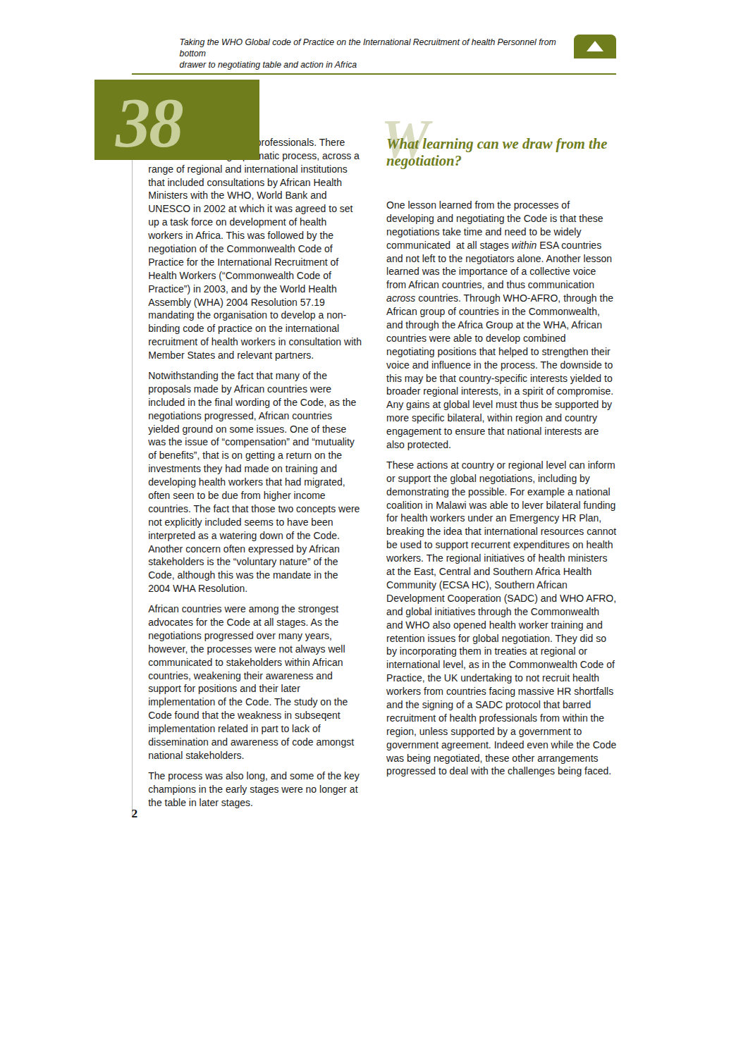Taking the WHO Global code of Practice on the International Recruitment of health Personnel from bottom
drawer to negotiating table and action in Africa
38
the loss of skilled health professionals. There then ensued a long diplomatic process, across a range of regional and international institutions that included consultations by African Health Ministers with the WHO, World Bank and UNESCO in 2002 at which it was agreed to set up a task force on development of health workers in Africa. This was followed by the negotiation of the Commonwealth Code of Practice for the International Recruitment of Health Workers (“Commonwealth Code of Practice”) in 2003, and by the World Health Assembly (WHA) 2004 Resolution 57.19 mandating the organisation to develop a non-binding code of practice on the international recruitment of health workers in consultation with Member States and relevant partners.
Notwithstanding the fact that many of the proposals made by African countries were included in the final wording of the Code, as the negotiations progressed, African countries yielded ground on some issues. One of these was the issue of “compensation” and “mutuality of benefits”, that is on getting a return on the investments they had made on training and developing health workers that had migrated, often seen to be due from higher income countries. The fact that those two concepts were not explicitly included seems to have been interpreted as a watering down of the Code. Another concern often expressed by African stakeholders is the “voluntary nature” of the Code, although this was the mandate in the 2004 WHA Resolution.
African countries were among the strongest advocates for the Code at all stages. As the negotiations progressed over many years, however, the processes were not always well communicated to stakeholders within African countries, weakening their awareness and support for positions and their later implementation of the Code. The study on the Code found that the weakness in subseqent implementation related in part to lack of dissemination and awareness of code amongst national stakeholders.
The process was also long, and some of the key champions in the early stages were no longer at the table in later stages.
W
What learning can we draw from the negotiation?
One lesson learned from the processes of developing and negotiating the Code is that these negotiations take time and need to be widely communicated at all stages within ESA countries and not left to the negotiators alone. Another lesson learned was the importance of a collective voice from African countries, and thus communication across countries. Through WHO-AFRO, through the African group of countries in the Commonwealth, and through the Africa Group at the WHA, African countries were able to develop combined negotiating positions that helped to strengthen their voice and influence in the process. The downside to this may be that country-specific interests yielded to broader regional interests, in a spirit of compromise. Any gains at global level must thus be supported by more specific bilateral, within region and country engagement to ensure that national interests are also protected.
These actions at country or regional level can inform or support the global negotiations, including by demonstrating the possible. For example a national coalition in Malawi was able to lever bilateral funding for health workers under an Emergency HR Plan, breaking the idea that international resources cannot be used to support recurrent expenditures on health workers. The regional initiatives of health ministers at the East, Central and Southern Africa Health Community (ECSA HC), Southern African Development Cooperation (SADC) and WHO AFRO, and global initiatives through the Commonwealth and WHO also opened health worker training and retention issues for global negotiation. They did so by incorporating them in treaties at regional or international level, as in the Commonwealth Code of Practice, the UK undertaking to not recruit health workers from countries facing massive HR shortfalls and the signing of a SADC protocol that barred recruitment of health professionals from within the region, unless supported by a government to government agreement. Indeed even while the Code was being negotiated, these other arrangements progressed to deal with the challenges being faced.
2